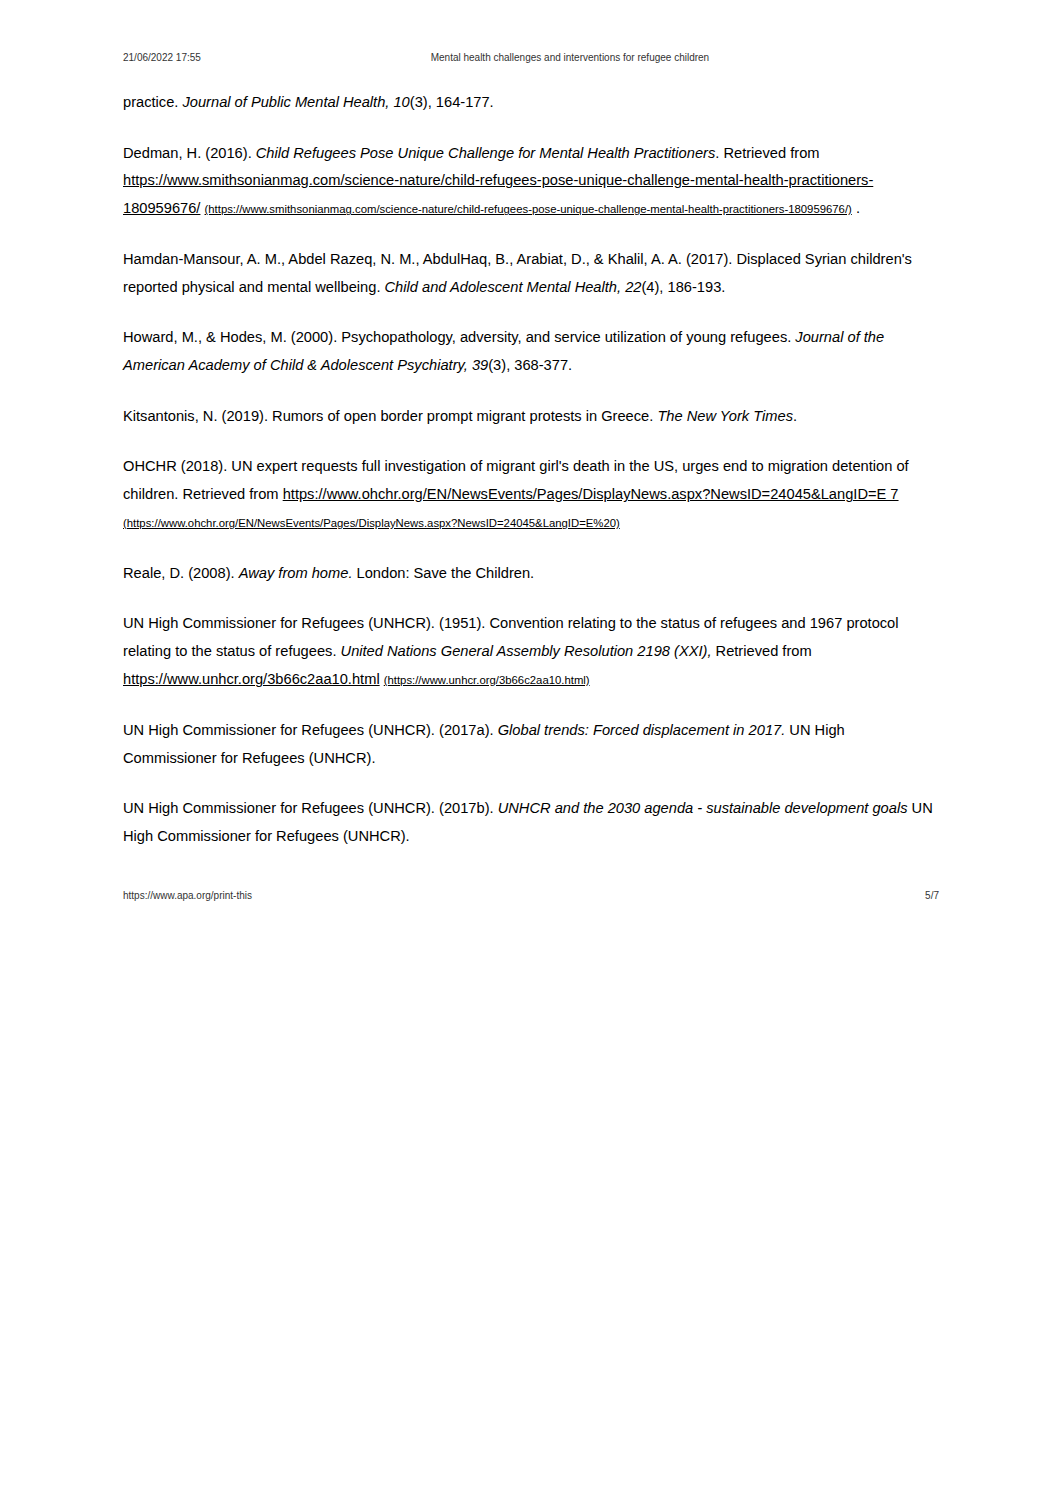21/06/2022 17:55 Mental health challenges and interventions for refugee children
practice. Journal of Public Mental Health, 10(3), 164-177.
Dedman, H. (2016). Child Refugees Pose Unique Challenge for Mental Health Practitioners. Retrieved from https://www.smithsonianmag.com/science-nature/child-refugees-pose-unique-challenge-mental-health-practitioners-180959676/ (https://www.smithsonianmag.com/science-nature/child-refugees-pose-unique-challenge-mental-health-practitioners-180959676/) .
Hamdan-Mansour, A. M., Abdel Razeq, N. M., AbdulHaq, B., Arabiat, D., & Khalil, A. A. (2017). Displaced Syrian children's reported physical and mental wellbeing. Child and Adolescent Mental Health, 22(4), 186-193.
Howard, M., & Hodes, M. (2000). Psychopathology, adversity, and service utilization of young refugees. Journal of the American Academy of Child & Adolescent Psychiatry, 39(3), 368-377.
Kitsantonis, N. (2019). Rumors of open border prompt migrant protests in Greece. The New York Times.
OHCHR (2018). UN expert requests full investigation of migrant girl's death in the US, urges end to migration detention of children. Retrieved from https://www.ohchr.org/EN/NewsEvents/Pages/DisplayNews.aspx?NewsID=24045&LangID=E 7 (https://www.ohchr.org/EN/NewsEvents/Pages/DisplayNews.aspx?NewsID=24045&LangID=E%20)
Reale, D. (2008). Away from home. London: Save the Children.
UN High Commissioner for Refugees (UNHCR). (1951). Convention relating to the status of refugees and 1967 protocol relating to the status of refugees. United Nations General Assembly Resolution 2198 (XXI), Retrieved from https://www.unhcr.org/3b66c2aa10.html (https://www.unhcr.org/3b66c2aa10.html)
UN High Commissioner for Refugees (UNHCR). (2017a). Global trends: Forced displacement in 2017. UN High Commissioner for Refugees (UNHCR).
UN High Commissioner for Refugees (UNHCR). (2017b). UNHCR and the 2030 agenda - sustainable development goals UN High Commissioner for Refugees (UNHCR).
https://www.apa.org/print-this 5/7